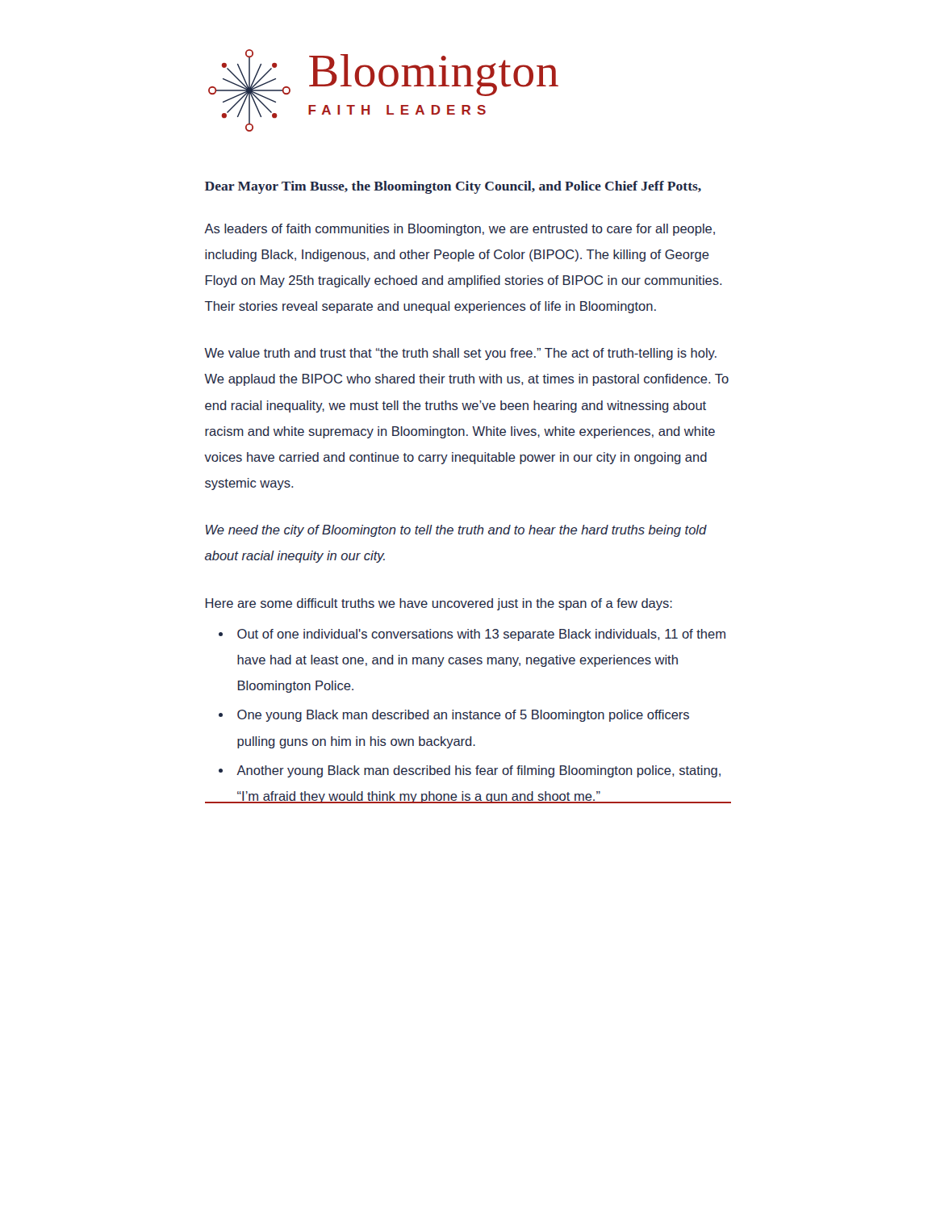Bloomington
Faith Leaders
Dear Mayor Tim Busse, the Bloomington City Council, and Police Chief Jeff Potts,
As leaders of faith communities in Bloomington, we are entrusted to care for all people, including Black, Indigenous, and other People of Color (BIPOC). The killing of George Floyd on May 25th tragically echoed and amplified stories of BIPOC in our communities. Their stories reveal separate and unequal experiences of life in Bloomington.
We value truth and trust that “the truth shall set you free.” The act of truth-telling is holy. We applaud the BIPOC who shared their truth with us, at times in pastoral confidence. To end racial inequality, we must tell the truths we’ve been hearing and witnessing about racism and white supremacy in Bloomington. White lives, white experiences, and white voices have carried and continue to carry inequitable power in our city in ongoing and systemic ways.
We need the city of Bloomington to tell the truth and to hear the hard truths being told about racial inequity in our city.
Here are some difficult truths we have uncovered just in the span of a few days:
Out of one individual's conversations with 13 separate Black individuals, 11 of them have had at least one, and in many cases many, negative experiences with Bloomington Police.
One young Black man described an instance of 5 Bloomington police officers pulling guns on him in his own backyard.
Another young Black man described his fear of filming Bloomington police, stating, “I’m afraid they would think my phone is a gun and shoot me.”